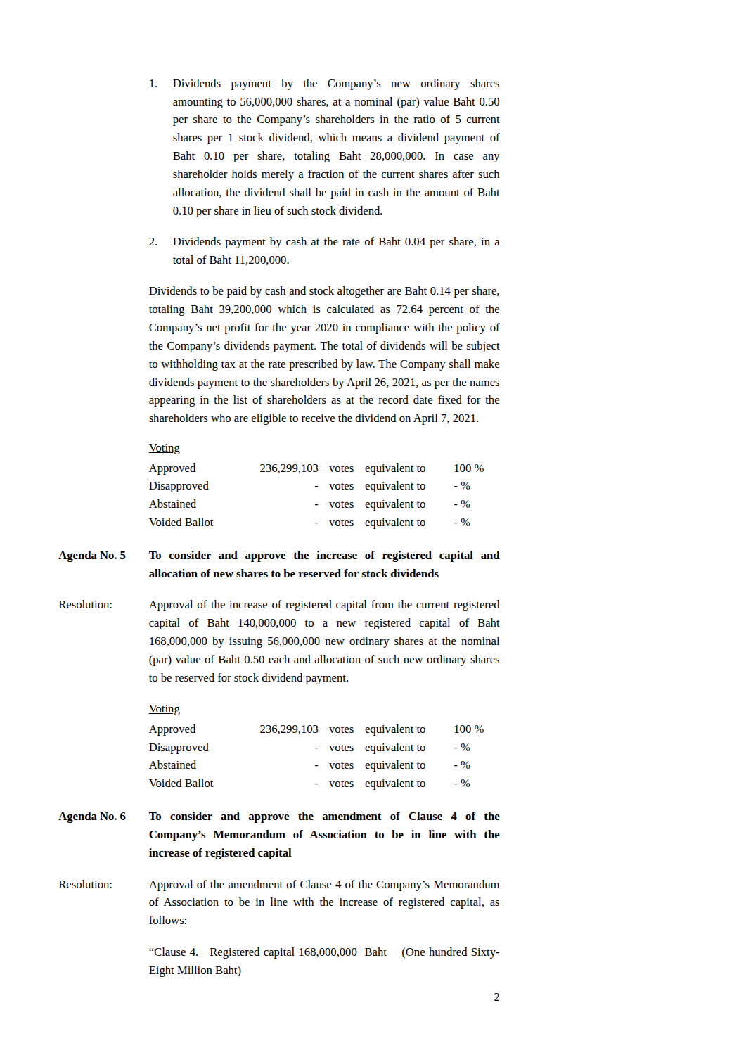1. Dividends payment by the Company’s new ordinary shares amounting to 56,000,000 shares, at a nominal (par) value Baht 0.50 per share to the Company’s shareholders in the ratio of 5 current shares per 1 stock dividend, which means a dividend payment of Baht 0.10 per share, totaling Baht 28,000,000. In case any shareholder holds merely a fraction of the current shares after such allocation, the dividend shall be paid in cash in the amount of Baht 0.10 per share in lieu of such stock dividend.
2. Dividends payment by cash at the rate of Baht 0.04 per share, in a total of Baht 11,200,000.
Dividends to be paid by cash and stock altogether are Baht 0.14 per share, totaling Baht 39,200,000 which is calculated as 72.64 percent of the Company’s net profit for the year 2020 in compliance with the policy of the Company’s dividends payment. The total of dividends will be subject to withholding tax at the rate prescribed by law. The Company shall make dividends payment to the shareholders by April 26, 2021, as per the names appearing in the list of shareholders as at the record date fixed for the shareholders who are eligible to receive the dividend on April 7, 2021.
Voting
| Approved | 236,299,103 | votes | equivalent to | 100 % |
| Disapproved | - | votes | equivalent to | - % |
| Abstained | - | votes | equivalent to | - % |
| Voided Ballot | - | votes | equivalent to | - % |
Agenda No. 5
To consider and approve the increase of registered capital and allocation of new shares to be reserved for stock dividends
Resolution:
Approval of the increase of registered capital from the current registered capital of Baht 140,000,000 to a new registered capital of Baht 168,000,000 by issuing 56,000,000 new ordinary shares at the nominal (par) value of Baht 0.50 each and allocation of such new ordinary shares to be reserved for stock dividend payment.
Voting
| Approved | 236,299,103 | votes | equivalent to | 100 % |
| Disapproved | - | votes | equivalent to | - % |
| Abstained | - | votes | equivalent to | - % |
| Voided Ballot | - | votes | equivalent to | - % |
Agenda No. 6
To consider and approve the amendment of Clause 4 of the Company’s Memorandum of Association to be in line with the increase of registered capital
Resolution:
Approval of the amendment of Clause 4 of the Company’s Memorandum of Association to be in line with the increase of registered capital, as follows:
“Clause 4. Registered capital 168,000,000 Baht (One hundred Sixty-Eight Million Baht)
2